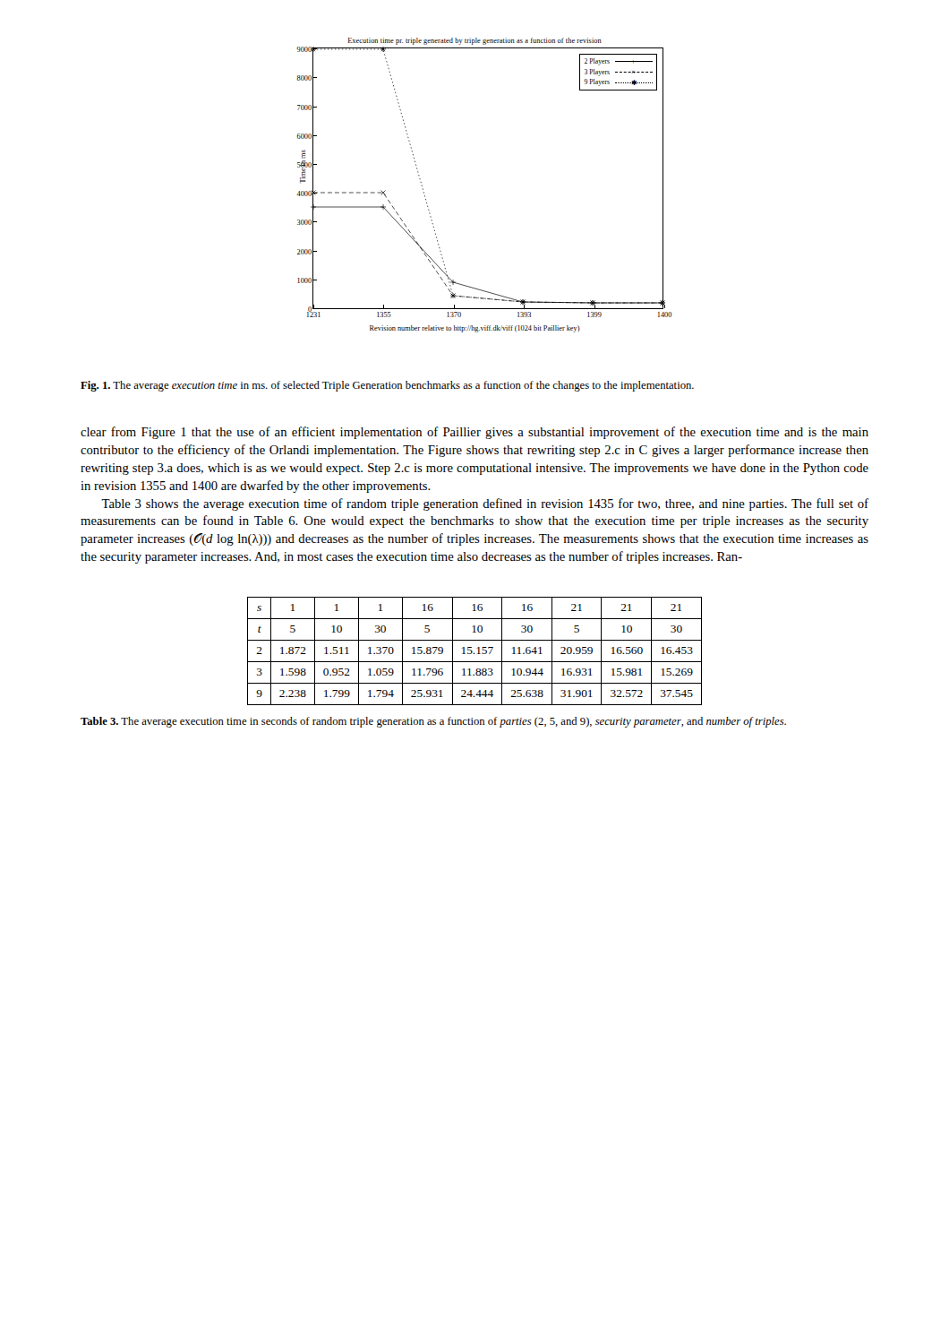Execution time pr. triple generated by triple generation as a function of the revision
Time in ms
9000
8000
7000
6000
5000
4000
3000
2000
1000
0
1231
1355
1370
1393
1399
1400
2 Players +
3 Players ×
9 Players ✱
Revision number relative to http://hg.viff.dk/viff (1024 bit Paillier key)
Fig. 1. The average execution time in ms. of selected Triple Generation benchmarks as a function of the changes to the implementation.
clear from Figure 1 that the use of an efficient implementation of Paillier gives a substantial improvement of the execution time and is the main contributor to the efficiency of the Orlandi implementation. The Figure shows that rewriting step 2.c in C gives a larger performance increase then rewriting step 3.a does, which is as we would expect. Step 2.c is more computational intensive. The improvements we have done in the Python code in revision 1355 and 1400 are dwarfed by the other improvements.
Table 3 shows the average execution time of random triple generation defined in revision 1435 for two, three, and nine parties. The full set of measurements can be found in Table 6. One would expect the benchmarks to show that the execution time per triple increases as the security parameter increases (𝒪(d log ln(λ))) and decreases as the number of triples increases. The measurements shows that the execution time increases as the security parameter increases. And, in most cases the execution time also decreases as the number of triples increases. Ran-
| s | 1 | 1 | 1 | 16 | 16 | 16 | 21 | 21 | 21 |
| t | 5 | 10 | 30 | 5 | 10 | 30 | 5 | 10 | 30 |
| 2 | 1.872 | 1.511 | 1.370 | 15.879 | 15.157 | 11.641 | 20.959 | 16.560 | 16.453 |
| 3 | 1.598 | 0.952 | 1.059 | 11.796 | 11.883 | 10.944 | 16.931 | 15.981 | 15.269 |
| 9 | 2.238 | 1.799 | 1.794 | 25.931 | 24.444 | 25.638 | 31.901 | 32.572 | 37.545 |
Table 3. The average execution time in seconds of random triple generation as a function of parties (2, 5, and 9), security parameter, and number of triples.